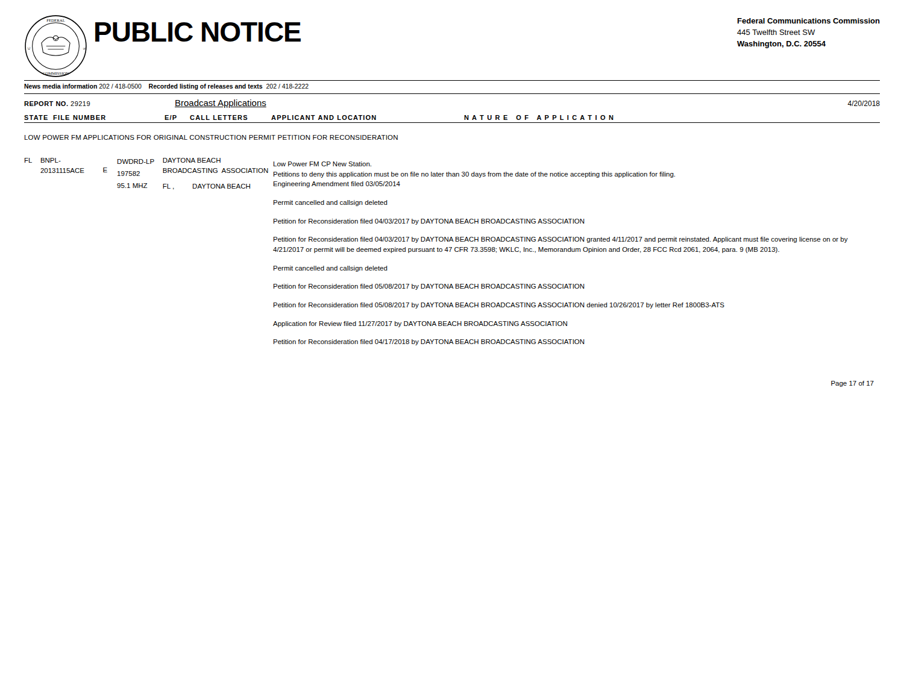PUBLIC NOTICE
Federal Communications Commission
445 Twelfth Street SW
Washington, D.C. 20554
News media information 202 / 418-0500 Recorded listing of releases and texts 202 / 418-2222
REPORT NO. 29219
Broadcast Applications
4/20/2018
STATE
FILE NUMBER
E/P
CALL LETTERS
APPLICANT AND LOCATION
N A T U R E O F A P P L I C A T I O N
LOW POWER FM APPLICATIONS FOR ORIGINAL CONSTRUCTION PERMIT PETITION FOR RECONSIDERATION
FL
BNPL-20131115ACE
E
DWDRD-LP
197582
95.1 MHZ
DAYTONA BEACH
BROADCASTING ASSOCIATION
FL ,DAYTONA BEACH
Low Power FM CP New Station.
Petitions to deny this application must be on file no later than 30 days from the date of the notice accepting this application for filing.
Engineering Amendment filed 03/05/2014
Permit cancelled and callsign deleted
Petition for Reconsideration filed 04/03/2017 by DAYTONA BEACH BROADCASTING ASSOCIATION
Petition for Reconsideration filed 04/03/2017 by DAYTONA BEACH BROADCASTING ASSOCIATION granted 4/11/2017 and permit reinstated. Applicant must file covering license on or by 4/21/2017 or permit will be deemed expired pursuant to 47 CFR 73.3598; WKLC, Inc., Memorandum Opinion and Order, 28 FCC Rcd 2061, 2064, para. 9 (MB 2013).
Permit cancelled and callsign deleted
Petition for Reconsideration filed 05/08/2017 by DAYTONA BEACH BROADCASTING ASSOCIATION
Petition for Reconsideration filed 05/08/2017 by DAYTONA BEACH BROADCASTING ASSOCIATION denied 10/26/2017 by letter Ref 1800B3-ATS
Application for Review filed 11/27/2017 by DAYTONA BEACH BROADCASTING ASSOCIATION
Petition for Reconsideration filed 04/17/2018 by DAYTONA BEACH BROADCASTING ASSOCIATION
Page 17 of 17